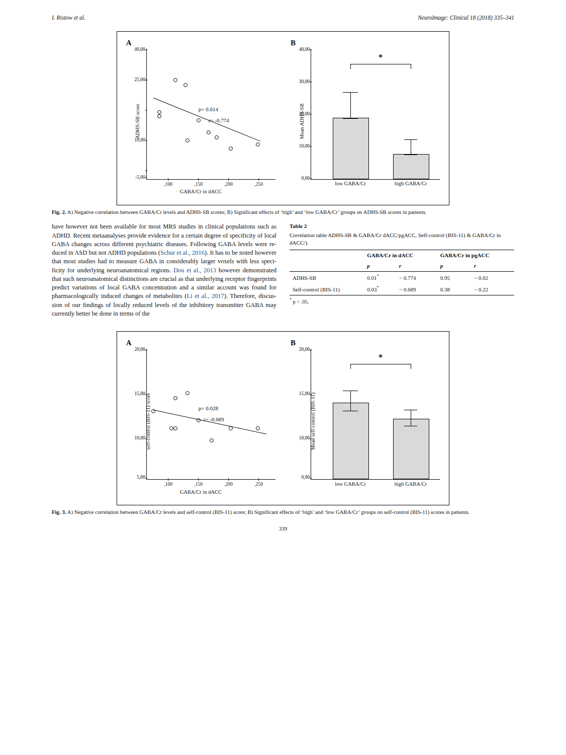I. Ristow et al.
NeuroImage: Clinical 18 (2018) 335–341
A
ADHS-SB score
40,00
25,00
10,00
-5,00
,100
,150
,200
,250
GABA/Cr in dACC
p= 0.014
r= -0.774
B
Mean ADHS-SB
40,00
30,00
20,00
10,00
0,00
*
low GABA/Cr
high GABA/Cr
Fig. 2. A) Negative correlation between GABA/Cr levels and ADHS-SB scores; B) Significant effects of ‘high’ and ‘low GABA/Cr’ groups on ADHS-SB scores in patients.
have however not been available for most MRS studies in clinical populations such as ADHD. Recent metaanalyses provide evidence for a certain degree of specificity of local GABA changes across different psychiatric diseases. Following GABA levels were reduced in ASD but not ADHD populations (Schur et al., 2016). It has to be noted however that most studies had to measure GABA in considerably larger voxels with less specificity for underlying neuroanatomical regions. Dou et al., 2013 however demonstrated that such neuroanatomical distinctions are crucial as that underlying receptor fingerprints predict variations of local GABA concentration and a similar account was found for pharmacologically induced changes of metabolites (Li et al., 2017). Therefore, discussion of our findings of locally reduced levels of the inhibitory transmitter GABA may currently better be done in terms of the
Table 2
Correlation table ADHS-SB & GABA/Cr dACC/pgACC, Self-control (BIS-11) & GABA/Cr in dACC/).
| | GABA/Cr in dACC | GABA/Cr in pgACC |
| --- | --- | --- |
| | p | r | p | r |
| ADHS-SB | 0.01 * | − 0.774 | 0.95 | − 0.02 |
| Self-control (BIS-11) | 0.03 * | − 0.689 | 0.38 | − 0.22 |
* p < .05.
A
self-control (BIS-11) score
20,00
15,00
10,00
5,00
,100
,150
,200
,250
GABA/Cr in dACC
p= 0.028
r= -0.689
B
Mean self-control (BIS-11)
20,00
15,00
10,00
0,00
*
low GABA/Cr
high GABA/Cr
Fig. 3. A) Negative correlation between GABA/Cr levels and self-control (BIS-11) score; B) Significant effects of ‘high’ and ‘low GABA/Cr’ groups on self-control (BIS-11) scores in patients.
339